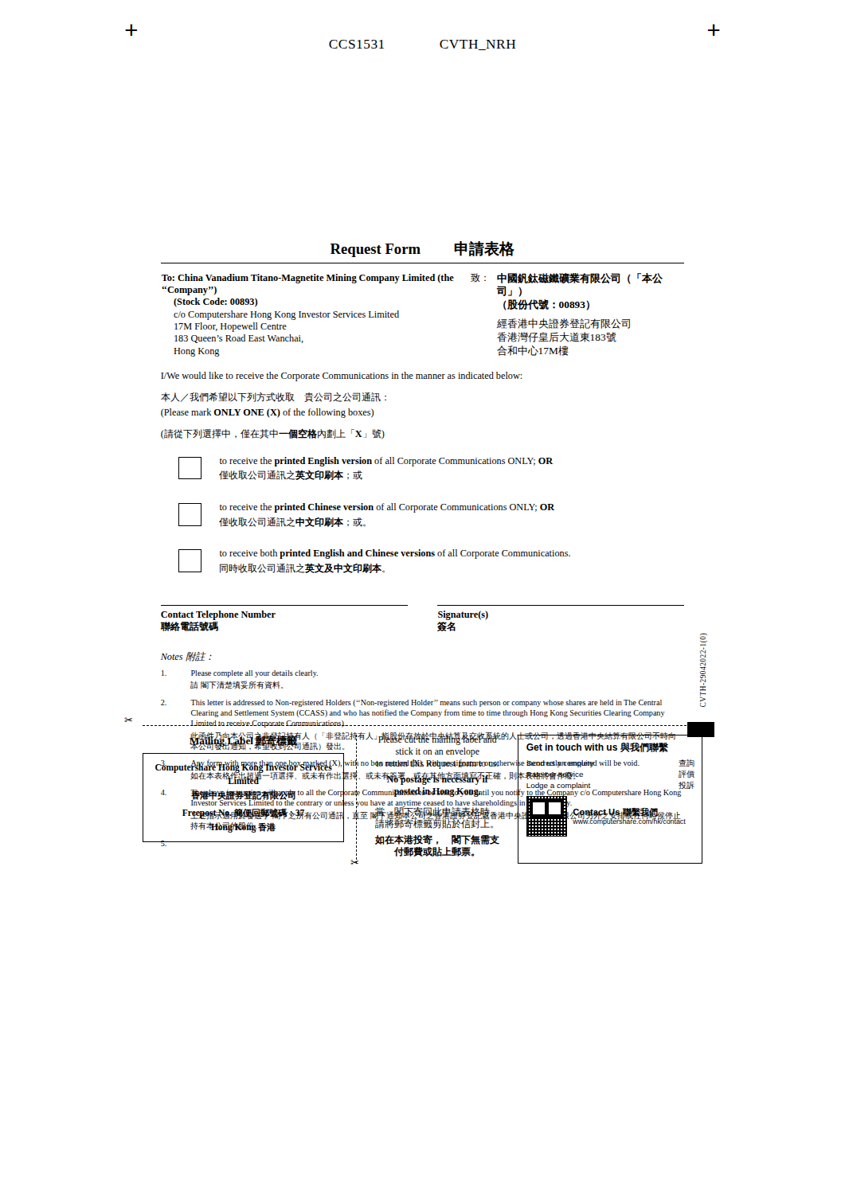+
+
CCS1531 CVTH_NRH
Request Form 申請表格
| To: China Vanadium Titano-Magnetite Mining Company Limited (the ‘‘Company’’) (Stock Code: 00893) c/o Computershare Hong Kong Investor Services Limited 17M Floor, Hopewell Centre 183 Queen’s Road East Wanchai, Hong Kong | 致： | 中國釩鈦磁鐵礦業有限公司（「本公司」） （股份代號：00893） 經香港中央證券登記有限公司 香港灣仔皇后大道東183號 合和中心17M樓 |
I/We would like to receive the Corporate Communications in the manner as indicated below:
本人／我們希望以下列方式收取　貴公司之公司通訊：
(Please mark ONLY ONE (X) of the following boxes)
(請從下列選擇中，僅在其中一個空格內劃上「X」號)
to receive the printed English version of all Corporate Communications ONLY; OR
僅收取公司通訊之英文印刷本；或
to receive the printed Chinese version of all Corporate Communications ONLY; OR
僅收取公司通訊之中文印刷本；或。
to receive both printed English and Chinese versions of all Corporate Communications.
同時收取公司通訊之英文及中文印刷本。
Contact Telephone Number
聯絡電話號碼
Signature(s)
簽名
Notes 附註：
Please complete all your details clearly. 請 閣下清楚填妥所有資料。
This letter is addressed to Non-registered Holders (‘‘Non-registered Holder’’ means such person or company whose shares are held in The Central Clearing and Settlement System (CCASS) and who has notified the Company from time to time through Hong Kong Securities Clearing Company Limited to receive Corporate Communications). 此函件乃向本公司之非登記持有人（「非登記持有人」指股份存放於中央結算及交收系統的人士或公司，透過香港中央結算有限公司不時向本公司發出通知，希望收到公司通訊）發出。
Any form with more than one box marked (X), with no box marked (X), with no signature or otherwise incorrectly completed will be void. 如在本表格作出超過一項選擇、或未有作出選擇、或未有簽署、或在其他方面填寫不正確，則本表格將會作廢。
The above instruction will apply to all the Corporate Communications to be sent to you until you notify to the Company c/o Computershare Hong Kong Investor Services Limited to the contrary or unless you have at anytime ceased to have shareholdings in the Company. 上述指示適用於發送予 閣下之所有公司通訊，直至 閣下通知本公司之香港證券登記處香港中央證券登記有限公司另外之安排或任何時侯停止持有本公司的股份。
CVTH-29042022-1(0)
✂
Mailing Label 郵寄標籤
Computershare Hong Kong Investor Services Limited
香港中央證券登記有限公司
Freepost No. 簡便回郵號碼：37
Hong Kong 香港
✂
Please cut the mailing label and stick it on an envelope
to return this Request form to us.
No postage is necessary if posted in Hong Kong.
當　閣下寄回此申請表格時，請將郵寄標籤剪貼於信封上。
如在本港投寄，　閣下無需支付郵費或貼上郵票。
Get in touch with us 與我們聯繫
| Send us an enquiry | 查詢 |
| Rate our service | 評價 |
| Lodge a complaint | 投訴 |
Contact Us 聯繫我們
www.computershare.com/hk/contact